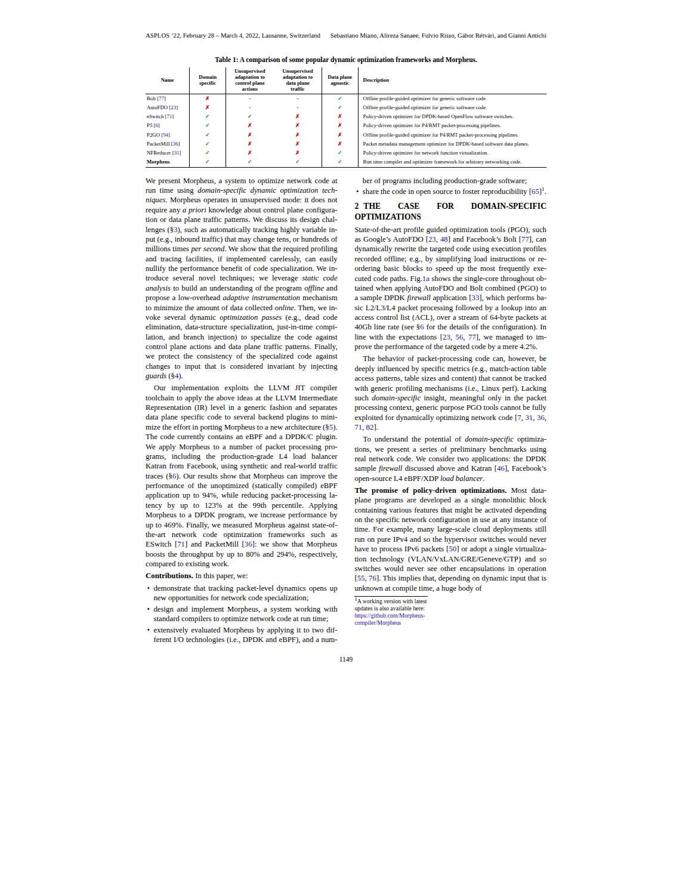ASPLOS ’22, February 28 – March 4, 2022, Lausanne, Switzerland
Sebastiano Miano, Alireza Sanaee, Fulvio Risso, Gábor Rétvári, and Gianni Antichi
Table 1: A comparison of some popular dynamic optimization frameworks and Morpheus.
| Name | Domain specific | Unsupervised adaptation to control plane actions | Unsupervised adaptation to data plane traffic | Data plane agnostic | Description |
| --- | --- | --- | --- | --- | --- |
| Bolt [ 77 ] | ✗ | - | - | ✓ | Offline profile-guided optimizer for generic software code. |
| AutoFDO [ 23 ] | ✗ | - | - | ✓ | Offline profile-guided optimizer for generic software code. |
| eSwitch [ 71 ] | ✓ | ✓ | ✗ | ✗ | Policy-driven optimizer for DPDK-based OpenFlow software switches. |
| P5 [ 6 ] | ✓ | ✗ | ✗ | ✗ | Policy-driven optimizer for P4/RMT packet-processing pipelines. |
| P2GO [ 94 ] | ✓ | ✗ | ✗ | ✗ | Offline profile-guided optimizer for P4/RMT packet-processing pipelines. |
| PacketMill [ 36 ] | ✓ | ✗ | ✗ | ✗ | Packet metadata management optimizer for DPDK-based software data planes. |
| NFReducer [ 31 ] | ✓ | ✗ | ✗ | ✓ | Policy-driven optimizer for network function virtualization. |
| Morpheus | ✓ | ✓ | ✓ | ✓ | Run time compiler and optimizer framework for arbitrary networking code. |
We present Morpheus, a system to optimize network code at run time using domain-specific dynamic optimization techniques. Morpheus operates in unsupervised mode: it does not require any a priori knowledge about control plane configuration or data plane traffic patterns. We discuss its design challenges (§3), such as automatically tracking highly variable input (e.g., inbound traffic) that may change tens, or hundreds of millions times per second. We show that the required profiling and tracing facilities, if implemented carelessly, can easily nullify the performance benefit of code specialization. We introduce several novel techniques; we leverage static code analysis to build an understanding of the program offline and propose a low-overhead adaptive instrumentation mechanism to minimize the amount of data collected online. Then, we invoke several dynamic optimization passes (e.g., dead code elimination, data-structure specialization, just-in-time compilation, and branch injection) to specialize the code against control plane actions and data plane traffic patterns. Finally, we protect the consistency of the specialized code against changes to input that is considered invariant by injecting guards (§4).
Our implementation exploits the LLVM JIT compiler toolchain to apply the above ideas at the LLVM Intermediate Representation (IR) level in a generic fashion and separates data plane specific code to several backend plugins to minimize the effort in porting Morpheus to a new architecture (§5). The code currently contains an eBPF and a DPDK/C plugin. We apply Morpheus to a number of packet processing programs, including the production-grade L4 load balancer Katran from Facebook, using synthetic and real-world traffic traces (§6). Our results show that Morpheus can improve the performance of the unoptimized (statically compiled) eBPF application up to 94%, while reducing packet-processing latency by up to 123% at the 99th percentile. Applying Morpheus to a DPDK program, we increase performance by up to 469%. Finally, we measured Morpheus against state-of-the-art network code optimization frameworks such as ESwitch [71] and PacketMill [36]: we show that Morpheus boosts the throughput by up to 80% and 294%, respectively, compared to existing work.
Contributions. In this paper, we:
demonstrate that tracking packet-level dynamics opens up new opportunities for network code specialization;
design and implement Morpheus, a system working with standard compilers to optimize network code at run time;
extensively evaluated Morpheus by applying it to two different I/O technologies (i.e., DPDK and eBPF), and a number of programs including production-grade software;
share the code in open source to foster reproducibility [65]1.
2 THE CASE FOR DOMAIN-SPECIFIC OPTIMIZATIONS
State-of-the-art profile guided optimization tools (PGO), such as Google’s AutoFDO [23, 48] and Facebook’s Bolt [77], can dynamically rewrite the targeted code using execution profiles recorded offline; e.g., by simplifying load instructions or reordering basic blocks to speed up the most frequently executed code paths. Fig.1a shows the single-core throughout obtained when applying AutoFDO and Bolt combined (PGO) to a sample DPDK firewall application [33], which performs basic L2/L3/L4 packet processing followed by a lookup into an access control list (ACL), over a stream of 64-byte packets at 40Gb line rate (see §6 for the details of the configuration). In line with the expectations [23, 56, 77], we managed to improve the performance of the targeted code by a mere 4.2%.
The behavior of packet-processing code can, however, be deeply influenced by specific metrics (e.g., match-action table access patterns, table sizes and content) that cannot be tracked with generic profiling mechanisms (i.e., Linux perf). Lacking such domain-specific insight, meaningful only in the packet processing context, generic purpose PGO tools cannot be fully exploited for dynamically optimizing network code [7, 31, 36, 71, 82].
To understand the potential of domain-specific optimizations, we present a series of preliminary benchmarks using real network code. We consider two applications: the DPDK sample firewall discussed above and Katran [46], Facebook’s open-source L4 eBPF/XDP load balancer.
The promise of policy-driven optimizations. Most data-plane programs are developed as a single monolithic block containing various features that might be activated depending on the specific network configuration in use at any instance of time. For example, many large-scale cloud deployments still run on pure IPv4 and so the hypervisor switches would never have to process IPv6 packets [50] or adopt a single virtualization technology (VLAN/VxLAN/GRE/Geneve/GTP) and so switches would never see other encapsulations in operation [55, 76]. This implies that, depending on dynamic input that is unknown at compile time, a huge body of
1A working version with latest updates is also available here: https://github.com/Morpheus-compiler/Morpheus
1149